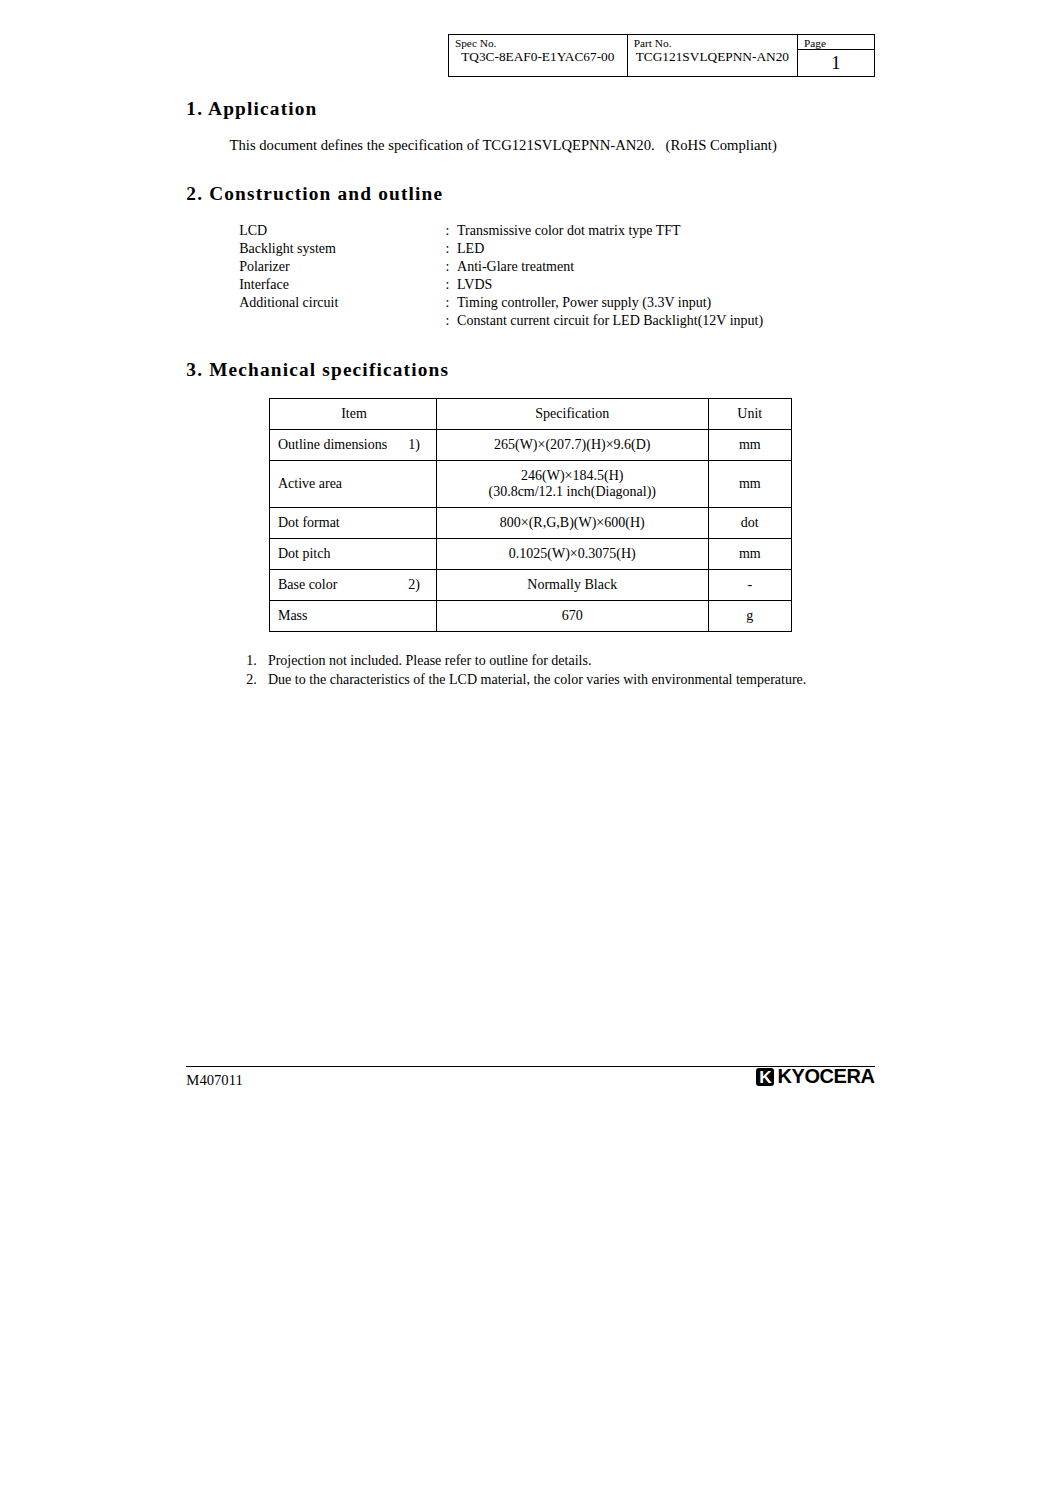| Spec No. | Part No. | Page |
| TQ3C-8EAF0-E1YAC67-00 | TCG121SVLQEPNN-AN20 | 1 |
1. Application
This document defines the specification of TCG121SVLQEPNN-AN20. (RoHS Compliant)
2. Construction and outline
| LCD | : | Transmissive color dot matrix type TFT |
| Backlight system | : | LED |
| Polarizer | : | Anti-Glare treatment |
| Interface | : | LVDS |
| Additional circuit | : | Timing controller, Power supply (3.3V input) |
| | : | Constant current circuit for LED Backlight(12V input) |
3. Mechanical specifications
| Item | Specification | Unit |
| Outline dimensions 1) | 265(W)×(207.7)(H)×9.6(D) | mm |
| Active area | 246(W)×184.5(H) (30.8cm/12.1 inch(Diagonal)) | mm |
| Dot format | 800×(R,G,B)(W)×600(H) | dot |
| Dot pitch | 0.1025(W)×0.3075(H) | mm |
| Base color 2) | Normally Black | - |
| Mass | 670 | g |
Projection not included. Please refer to outline for details.
Due to the characteristics of the LCD material, the color varies with environmental temperature.
M407011 KKYOCERA